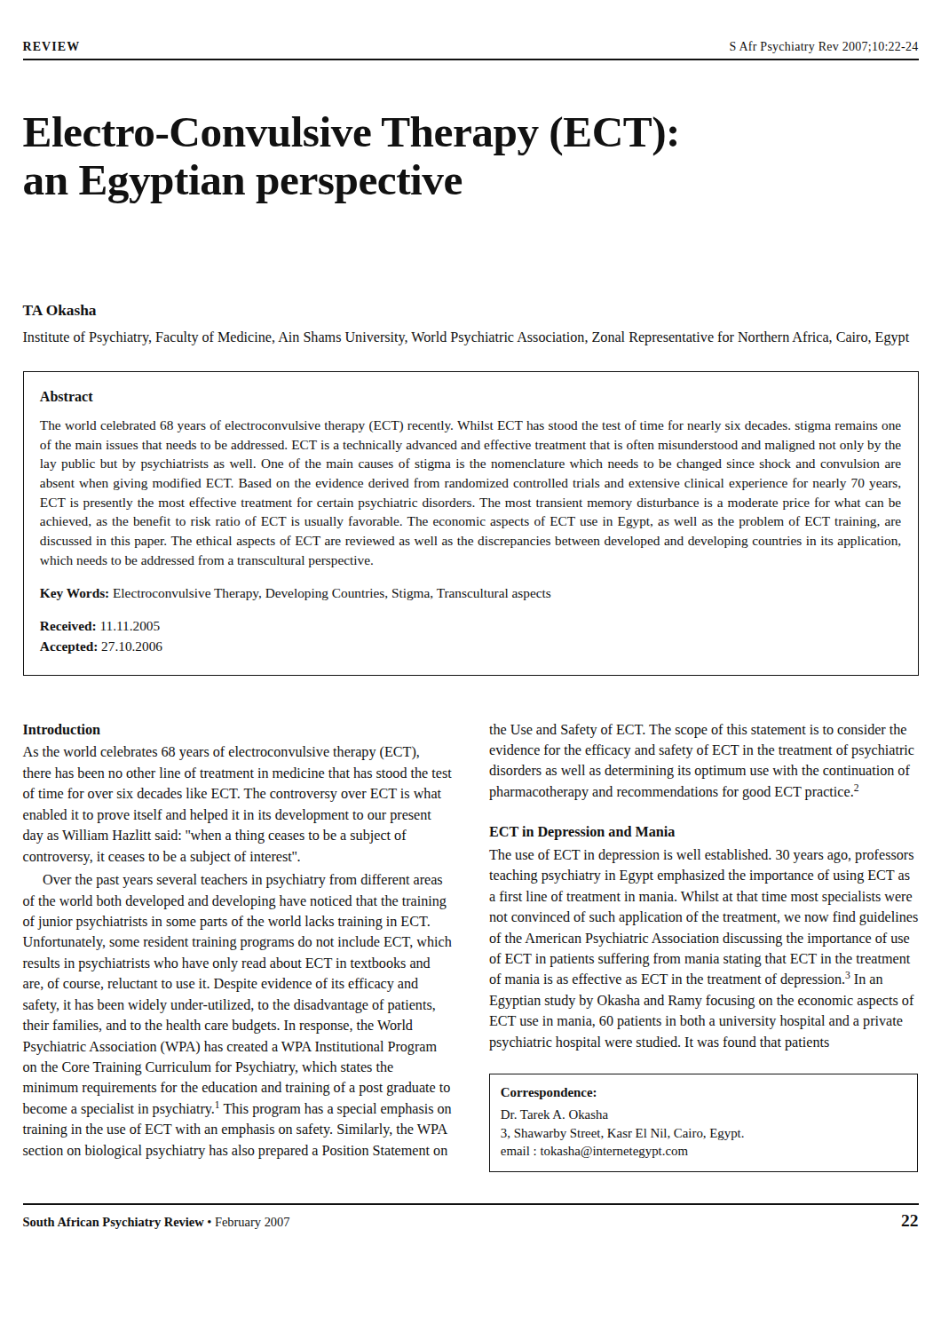Review S Afr Psychiatry Rev 2007;10:22-24
Electro-Convulsive Therapy (ECT):
an Egyptian perspective
TA Okasha
Institute of Psychiatry, Faculty of Medicine, Ain Shams University, World Psychiatric Association, Zonal Representative for Northern Africa, Cairo, Egypt
Abstract
The world celebrated 68 years of electroconvulsive therapy (ECT) recently. Whilst ECT has stood the test of time for nearly six decades. stigma remains one of the main issues that needs to be addressed. ECT is a technically advanced and effective treatment that is often misunderstood and maligned not only by the lay public but by psychiatrists as well. One of the main causes of stigma is the nomenclature which needs to be changed since shock and convulsion are absent when giving modified ECT. Based on the evidence derived from randomized controlled trials and extensive clinical experience for nearly 70 years, ECT is presently the most effective treatment for certain psychiatric disorders. The most transient memory disturbance is a moderate price for what can be achieved, as the benefit to risk ratio of ECT is usually favorable. The economic aspects of ECT use in Egypt, as well as the problem of ECT training, are discussed in this paper. The ethical aspects of ECT are reviewed as well as the discrepancies between developed and developing countries in its application, which needs to be addressed from a transcultural perspective.
Key Words: Electroconvulsive Therapy, Developing Countries, Stigma, Transcultural aspects
Received: 11.11.2005
Accepted: 27.10.2006
Introduction
As the world celebrates 68 years of electroconvulsive therapy (ECT), there has been no other line of treatment in medicine that has stood the test of time for over six decades like ECT. The controversy over ECT is what enabled it to prove itself and helped it in its development to our present day as William Hazlitt said: ''when a thing ceases to be a subject of controversy, it ceases to be a subject of interest''.
Over the past years several teachers in psychiatry from different areas of the world both developed and developing have noticed that the training of junior psychiatrists in some parts of the world lacks training in ECT. Unfortunately, some resident training programs do not include ECT, which results in psychiatrists who have only read about ECT in textbooks and are, of course, reluctant to use it. Despite evidence of its efficacy and safety, it has been widely under-utilized, to the disadvantage of patients, their families, and to the health care budgets. In response, the World Psychiatric Association (WPA) has created a WPA Institutional Program on the Core Training Curriculum for Psychiatry, which states the minimum requirements for the education and training of a post graduate to become a specialist in psychiatry.1 This program has a special emphasis on training in the use of ECT with an emphasis on safety. Similarly, the WPA section on biological psychiatry has also prepared a Position Statement on the Use and Safety of ECT. The scope of this statement is to consider the evidence for the efficacy and safety of ECT in the treatment of psychiatric disorders as well as determining its optimum use with the continuation of pharmacotherapy and recommendations for good ECT practice.2
ECT in Depression and Mania
The use of ECT in depression is well established. 30 years ago, professors teaching psychiatry in Egypt emphasized the importance of using ECT as a first line of treatment in mania. Whilst at that time most specialists were not convinced of such application of the treatment, we now find guidelines of the American Psychiatric Association discussing the importance of use of ECT in patients suffering from mania stating that ECT in the treatment of mania is as effective as ECT in the treatment of depression.3 In an Egyptian study by Okasha and Ramy focusing on the economic aspects of ECT use in mania, 60 patients in both a university hospital and a private psychiatric hospital were studied. It was found that patients
Correspondence:
Dr. Tarek A. Okasha
3, Shawarby Street, Kasr El Nil, Cairo, Egypt.
email : tokasha@internetegypt.com
South African Psychiatry Review • February 2007 22